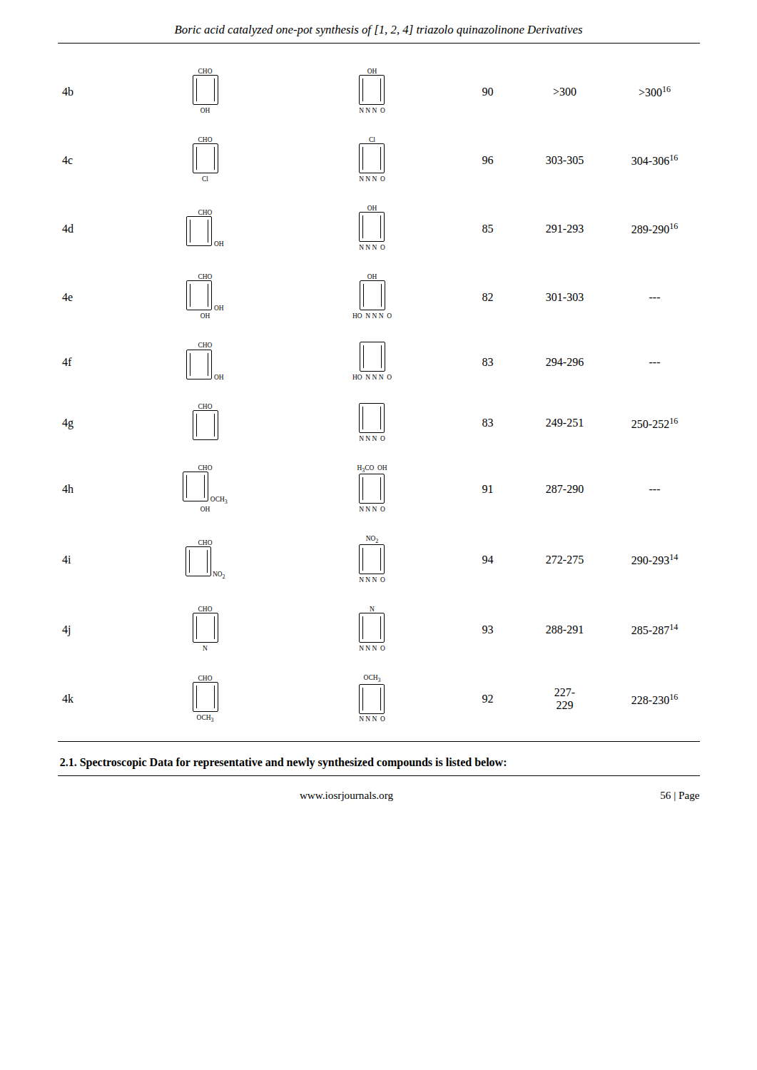Boric acid catalyzed one-pot synthesis of [1, 2, 4] triazolo quinazolinone Derivatives
| 4b | CHO OH | OH N N N O | 90 | >300 | >300 16 |
| 4c | CHO Cl | Cl N N N O | 96 | 303-305 | 304-306 16 |
| 4d | CHO OH | OH N N N O | 85 | 291-293 | 289-290 16 |
| 4e | CHO OH OH | OH HO N N N O | 82 | 301-303 | --- |
| 4f | CHO OH | HO N N N O | 83 | 294-296 | --- |
| 4g | CHO | N N N O | 83 | 249-251 | 250-252 16 |
| 4h | CHO OCH 3 OH | H 3 CO OH N N N O | 91 | 287-290 | --- |
| 4i | CHO NO 2 | NO 2 N N N O | 94 | 272-275 | 290-293 14 |
| 4j | CHO N | N N N N O | 93 | 288-291 | 285-287 14 |
| 4k | CHO OCH 3 | OCH 3 N N N O | 92 | 227- 229 | 228-230 16 |
2.1. Spectroscopic Data for representative and newly synthesized compounds is listed below:
www.iosrjournals.org
56 | Page